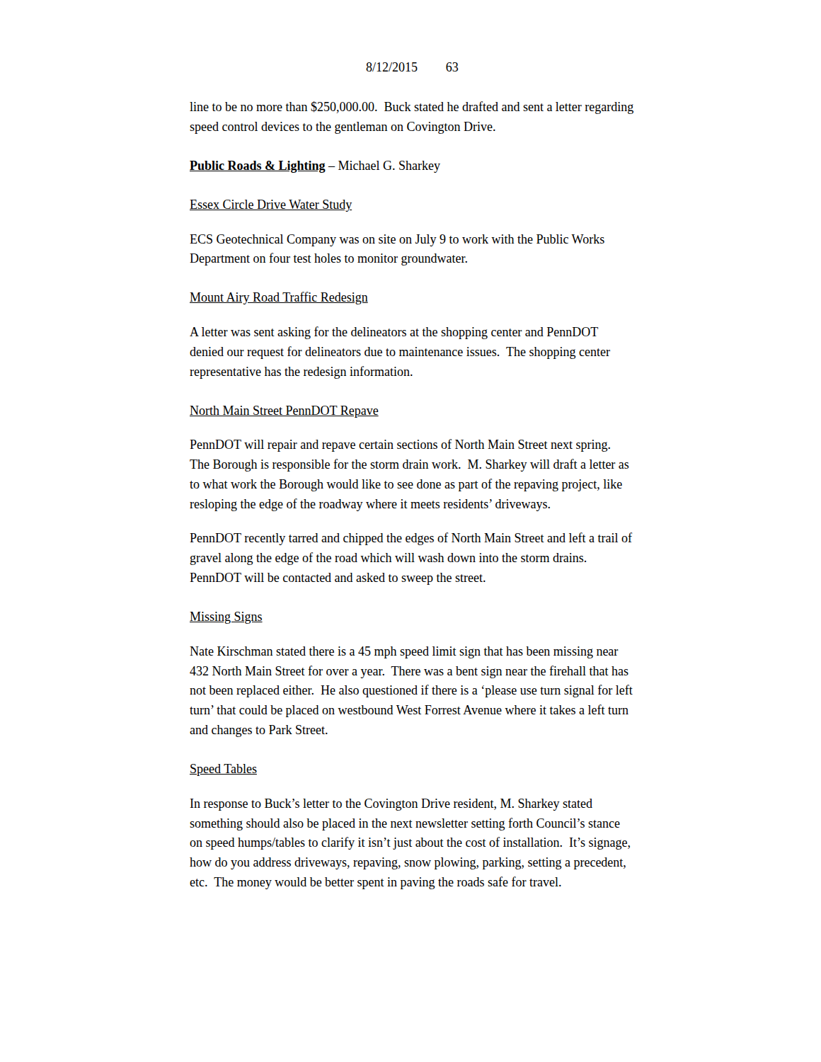8/12/201563
line to be no more than $250,000.00. Buck stated he drafted and sent a letter regarding speed control devices to the gentleman on Covington Drive.
Public Roads & Lighting – Michael G. Sharkey
Essex Circle Drive Water Study
ECS Geotechnical Company was on site on July 9 to work with the Public Works Department on four test holes to monitor groundwater.
Mount Airy Road Traffic Redesign
A letter was sent asking for the delineators at the shopping center and PennDOT denied our request for delineators due to maintenance issues. The shopping center representative has the redesign information.
North Main Street PennDOT Repave
PennDOT will repair and repave certain sections of North Main Street next spring. The Borough is responsible for the storm drain work. M. Sharkey will draft a letter as to what work the Borough would like to see done as part of the repaving project, like resloping the edge of the roadway where it meets residents’ driveways.
PennDOT recently tarred and chipped the edges of North Main Street and left a trail of gravel along the edge of the road which will wash down into the storm drains. PennDOT will be contacted and asked to sweep the street.
Missing Signs
Nate Kirschman stated there is a 45 mph speed limit sign that has been missing near 432 North Main Street for over a year. There was a bent sign near the firehall that has not been replaced either. He also questioned if there is a ‘please use turn signal for left turn’ that could be placed on westbound West Forrest Avenue where it takes a left turn and changes to Park Street.
Speed Tables
In response to Buck’s letter to the Covington Drive resident, M. Sharkey stated something should also be placed in the next newsletter setting forth Council’s stance on speed humps/tables to clarify it isn’t just about the cost of installation. It’s signage, how do you address driveways, repaving, snow plowing, parking, setting a precedent, etc. The money would be better spent in paving the roads safe for travel.